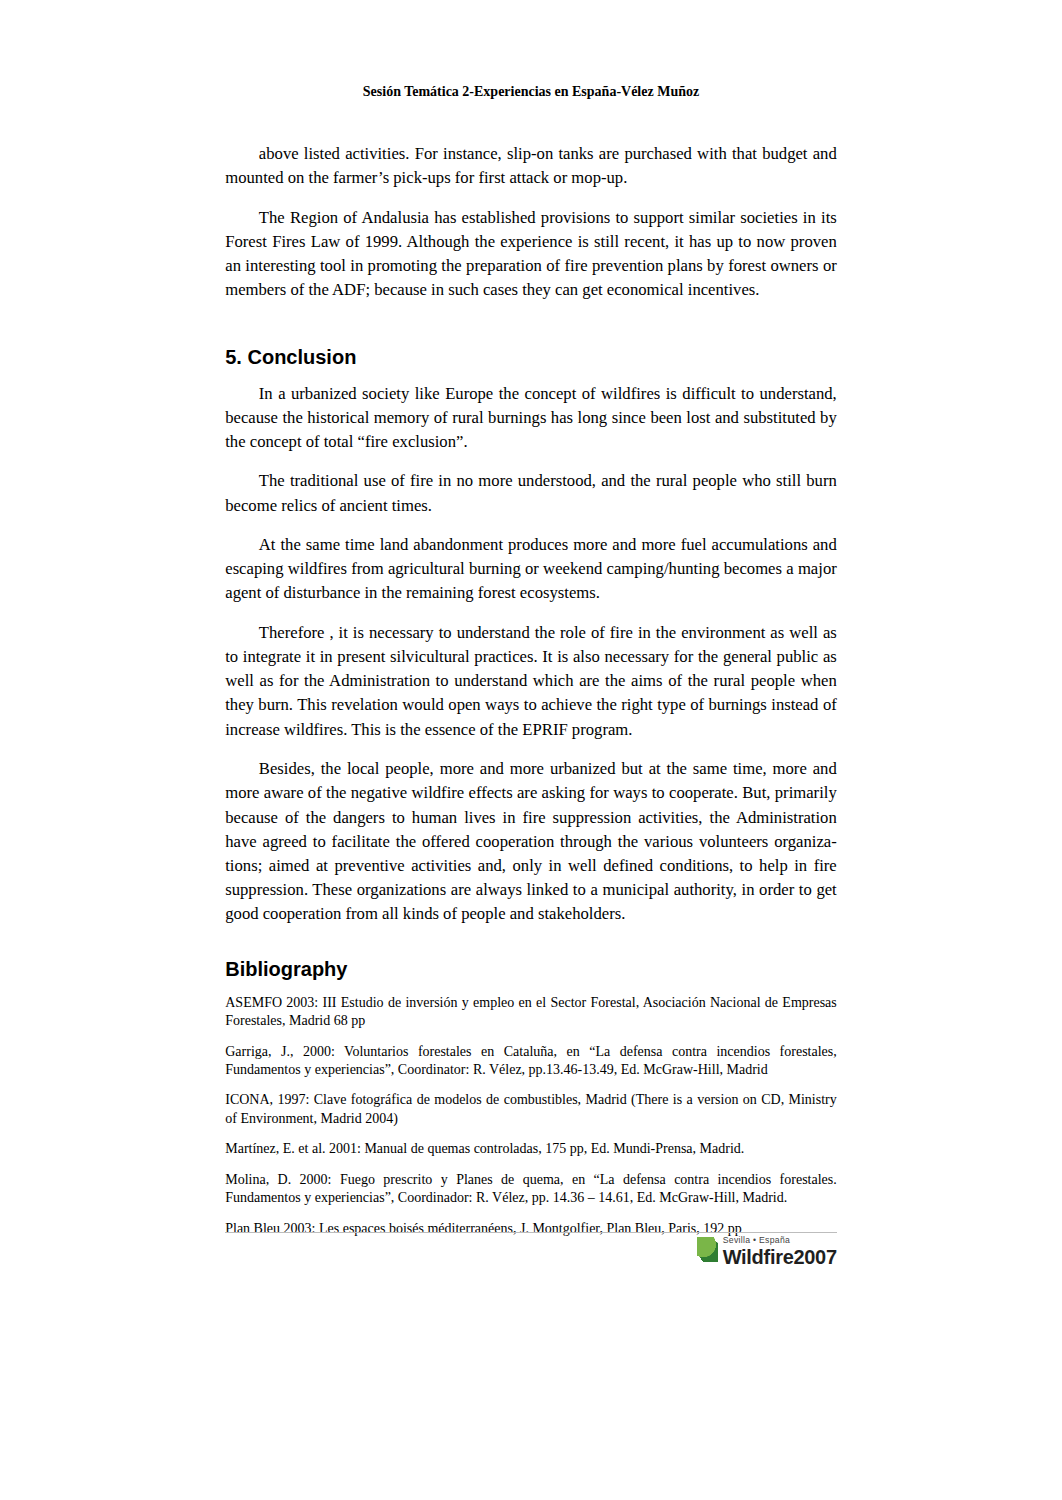Sesión Temática 2-Experiencias en España-Vélez Muñoz
above listed activities. For instance, slip-on tanks are purchased with that budget and mounted on the farmer’s pick-ups for first attack or mop-up.
The Region of Andalusia has established provisions to support similar societies in its Forest Fires Law of 1999. Although the experience is still recent, it has up to now proven an interesting tool in promoting the preparation of fire prevention plans by forest owners or members of the ADF; because in such cases they can get economical incentives.
5. Conclusion
In a urbanized society like Europe the concept of wildfires is difficult to understand, because the historical memory of rural burnings has long since been lost and substituted by the concept of total “fire exclusion”.
The traditional use of fire in no more understood, and the rural people who still burn become relics of ancient times.
At the same time land abandonment produces more and more fuel accumulations and escaping wildfires from agricultural burning or weekend camping/hunting becomes a major agent of disturbance in the remaining forest ecosystems.
Therefore , it is necessary to understand the role of fire in the environment as well as to integrate it in present silvicultural practices. It is also necessary for the general public as well as for the Administration to understand which are the aims of the rural people when they burn. This revelation would open ways to achieve the right type of burnings instead of increase wildfires. This is the essence of the EPRIF program.
Besides, the local people, more and more urbanized but at the same time, more and more aware of the negative wildfire effects are asking for ways to cooperate. But, primarily because of the dangers to human lives in fire suppression activities, the Administration have agreed to facilitate the offered cooperation through the various volunteers organizations; aimed at preventive activities and, only in well defined conditions, to help in fire suppression. These organizations are always linked to a municipal authority, in order to get good cooperation from all kinds of people and stakeholders.
Bibliography
ASEMFO 2003: III Estudio de inversión y empleo en el Sector Forestal, Asociación Nacional de Empresas Forestales, Madrid 68 pp
Garriga, J., 2000: Voluntarios forestales en Cataluña, en “La defensa contra incendios forestales, Fundamentos y experiencias”, Coordinator: R. Vélez, pp.13.46-13.49, Ed. McGraw-Hill, Madrid
ICONA, 1997: Clave fotográfica de modelos de combustibles, Madrid (There is a version on CD, Ministry of Environment, Madrid 2004)
Martínez, E. et al. 2001: Manual de quemas controladas, 175 pp, Ed. Mundi-Prensa, Madrid.
Molina, D. 2000: Fuego prescrito y Planes de quema, en “La defensa contra incendios forestales. Fundamentos y experiencias”, Coordinador: R. Vélez, pp. 14.36 – 14.61, Ed. McGraw-Hill, Madrid.
Plan Bleu 2003: Les espaces boisés méditerranéens, J. Montgolfier, Plan Bleu, Paris, 192 pp
Sevilla • España
Wildfire2007